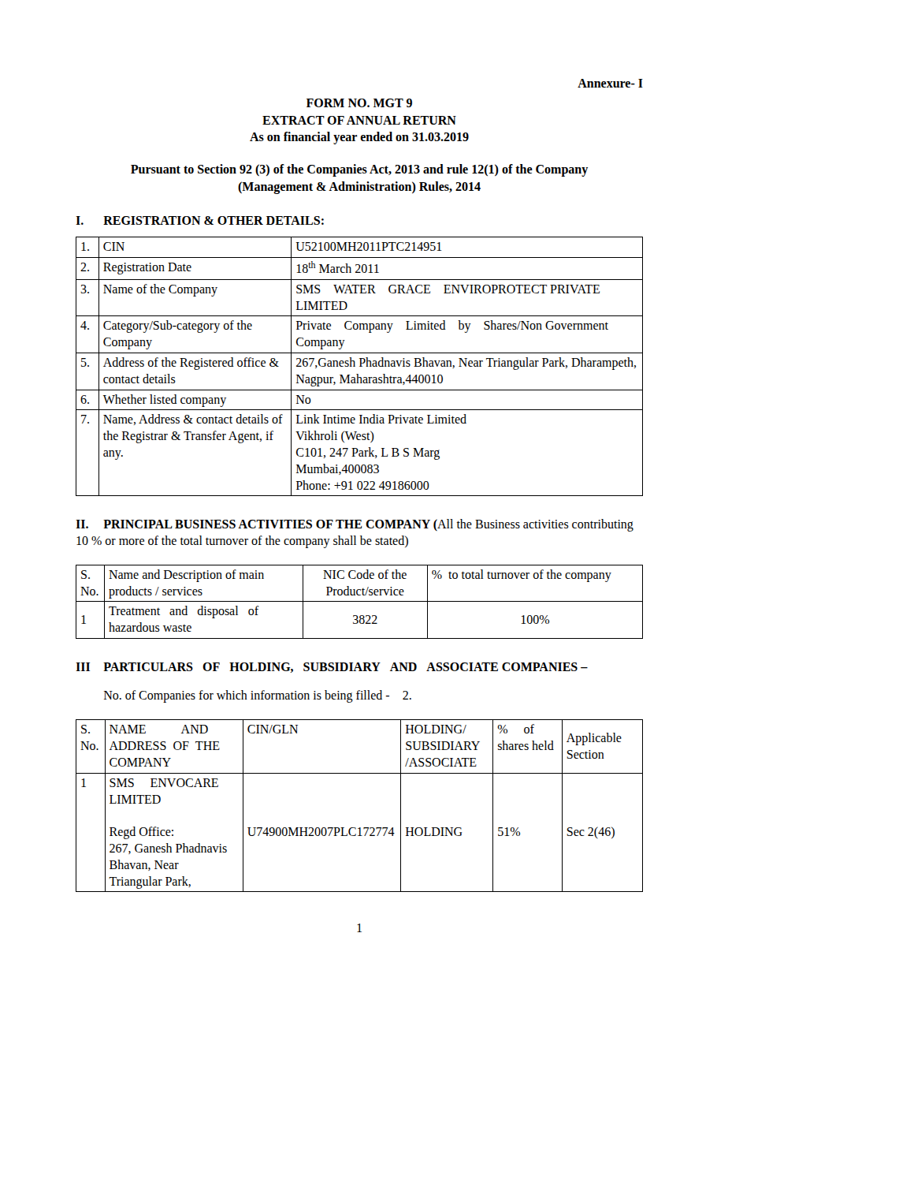Annexure- I
FORM NO. MGT 9
EXTRACT OF ANNUAL RETURN
As on financial year ended on 31.03.2019
Pursuant to Section 92 (3) of the Companies Act, 2013 and rule 12(1) of the Company (Management & Administration) Rules, 2014
I. REGISTRATION & OTHER DETAILS:
| 1. | CIN | U52100MH2011PTC214951 |
| 2. | Registration Date | 18 th March 2011 |
| 3. | Name of the Company | SMS WATER GRACE ENVIROPROTECT PRIVATE LIMITED |
| 4. | Category/Sub-category of the Company | Private Company Limited by Shares/Non Government Company |
| 5. | Address of the Registered office & contact details | 267,Ganesh Phadnavis Bhavan, Near Triangular Park, Dharampeth, Nagpur, Maharashtra,440010 |
| 6. | Whether listed company | No |
| 7. | Name, Address & contact details of the Registrar & Transfer Agent, if any. | Link Intime India Private Limited Vikhroli (West) C101, 247 Park, L B S Marg Mumbai,400083 Phone: +91 022 49186000 |
II. PRINCIPAL BUSINESS ACTIVITIES OF THE COMPANY (All the Business activities contributing 10 % or more of the total turnover of the company shall be stated)
| S. No. | Name and Description of main products / services | NIC Code of the Product/service | % to total turnover of the company |
| 1 | Treatment and disposal of hazardous waste | 3822 | 100% |
IIIPARTICULARS OF HOLDING, SUBSIDIARY AND ASSOCIATE COMPANIES –
No. of Companies for which information is being filled - 2.
| S. No. | NAME AND ADDRESS OF THE COMPANY | CIN/GLN | HOLDING/ SUBSIDIARY /ASSOCIATE | % of shares held | Applicable Section |
| 1 | SMS ENVOCARE LIMITED Regd Office: 267, Ganesh Phadnavis Bhavan, Near Triangular Park, | U74900MH2007PLC172774 | HOLDING | 51% | Sec 2(46) |
1